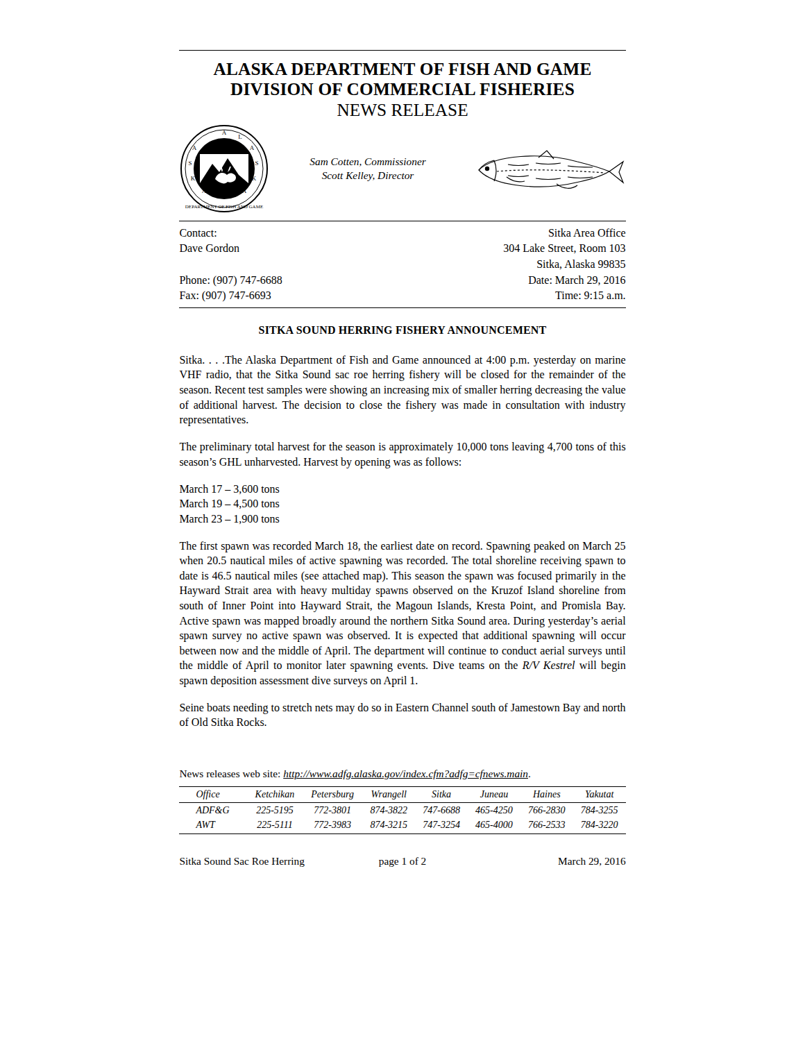ALASKA DEPARTMENT OF FISH AND GAME DIVISION OF COMMERCIAL FISHERIES
NEWS RELEASE
A L A S K A DEPARTMENT OF FISH AND GAME A S K A
Sam Cotten, Commissioner
Scott Kelley, Director
| Contact: | Sitka Area Office |
| Dave Gordon | 304 Lake Street, Room 103 |
| | Sitka, Alaska 99835 |
| Phone: (907) 747-6688 | Date: March 29, 2016 |
| Fax: (907) 747-6693 | Time: 9:15 a.m. |
SITKA SOUND HERRING FISHERY ANNOUNCEMENT
Sitka. . . .The Alaska Department of Fish and Game announced at 4:00 p.m. yesterday on marine VHF radio, that the Sitka Sound sac roe herring fishery will be closed for the remainder of the season. Recent test samples were showing an increasing mix of smaller herring decreasing the value of additional harvest. The decision to close the fishery was made in consultation with industry representatives.
The preliminary total harvest for the season is approximately 10,000 tons leaving 4,700 tons of this season’s GHL unharvested. Harvest by opening was as follows:
March 17 – 3,600 tons
March 19 – 4,500 tons
March 23 – 1,900 tons
The first spawn was recorded March 18, the earliest date on record. Spawning peaked on March 25 when 20.5 nautical miles of active spawning was recorded. The total shoreline receiving spawn to date is 46.5 nautical miles (see attached map). This season the spawn was focused primarily in the Hayward Strait area with heavy multiday spawns observed on the Kruzof Island shoreline from south of Inner Point into Hayward Strait, the Magoun Islands, Kresta Point, and Promisla Bay. Active spawn was mapped broadly around the northern Sitka Sound area. During yesterday’s aerial spawn survey no active spawn was observed. It is expected that additional spawning will occur between now and the middle of April. The department will continue to conduct aerial surveys until the middle of April to monitor later spawning events. Dive teams on the R/V Kestrel will begin spawn deposition assessment dive surveys on April 1.
Seine boats needing to stretch nets may do so in Eastern Channel south of Jamestown Bay and north of Old Sitka Rocks.
News releases web site: http://www.adfg.alaska.gov/index.cfm?adfg=cfnews.main.
| Office | Ketchikan | Petersburg | Wrangell | Sitka | Juneau | Haines | Yakutat |
| --- | --- | --- | --- | --- | --- | --- | --- |
| ADF&G | 225-5195 | 772-3801 | 874-3822 | 747-6688 | 465-4250 | 766-2830 | 784-3255 |
| AWT | 225-5111 | 772-3983 | 874-3215 | 747-3254 | 465-4000 | 766-2533 | 784-3220 |
Sitka Sound Sac Roe Herring
page 1 of 2
March 29, 2016